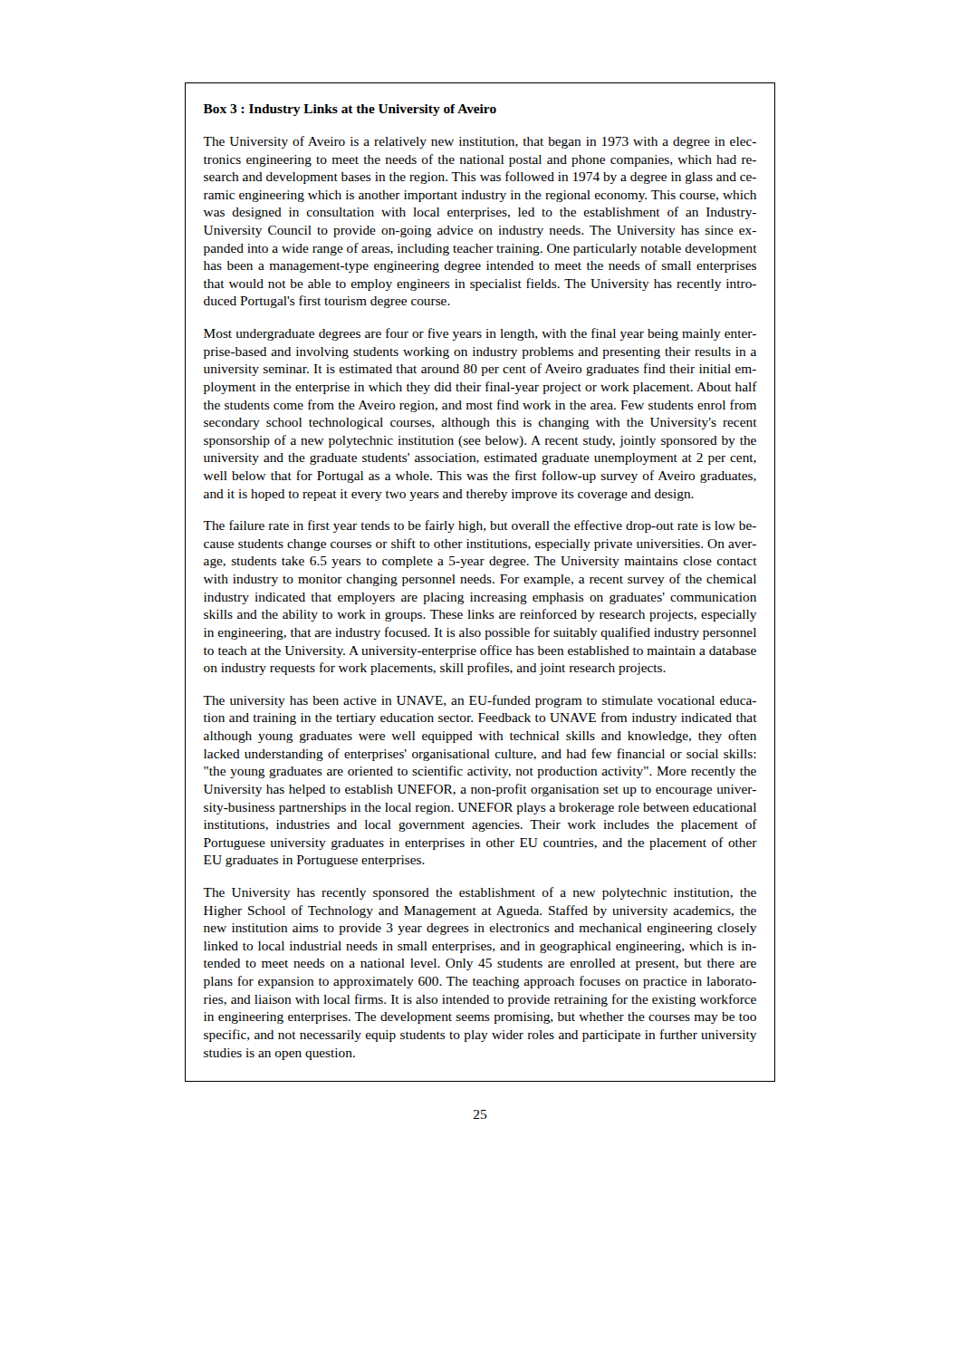Box 3 : Industry Links at the University of Aveiro
The University of Aveiro is a relatively new institution, that began in 1973 with a degree in electronics engineering to meet the needs of the national postal and phone companies, which had research and development bases in the region. This was followed in 1974 by a degree in glass and ceramic engineering which is another important industry in the regional economy. This course, which was designed in consultation with local enterprises, led to the establishment of an Industry-University Council to provide on-going advice on industry needs. The University has since expanded into a wide range of areas, including teacher training. One particularly notable development has been a management-type engineering degree intended to meet the needs of small enterprises that would not be able to employ engineers in specialist fields. The University has recently introduced Portugal's first tourism degree course.
Most undergraduate degrees are four or five years in length, with the final year being mainly enterprise-based and involving students working on industry problems and presenting their results in a university seminar. It is estimated that around 80 per cent of Aveiro graduates find their initial employment in the enterprise in which they did their final-year project or work placement. About half the students come from the Aveiro region, and most find work in the area. Few students enrol from secondary school technological courses, although this is changing with the University's recent sponsorship of a new polytechnic institution (see below). A recent study, jointly sponsored by the university and the graduate students' association, estimated graduate unemployment at 2 per cent, well below that for Portugal as a whole. This was the first follow-up survey of Aveiro graduates, and it is hoped to repeat it every two years and thereby improve its coverage and design.
The failure rate in first year tends to be fairly high, but overall the effective drop-out rate is low because students change courses or shift to other institutions, especially private universities. On average, students take 6.5 years to complete a 5-year degree. The University maintains close contact with industry to monitor changing personnel needs. For example, a recent survey of the chemical industry indicated that employers are placing increasing emphasis on graduates' communication skills and the ability to work in groups. These links are reinforced by research projects, especially in engineering, that are industry focused. It is also possible for suitably qualified industry personnel to teach at the University. A university-enterprise office has been established to maintain a database on industry requests for work placements, skill profiles, and joint research projects.
The university has been active in UNAVE, an EU-funded program to stimulate vocational education and training in the tertiary education sector. Feedback to UNAVE from industry indicated that although young graduates were well equipped with technical skills and knowledge, they often lacked understanding of enterprises' organisational culture, and had few financial or social skills: "the young graduates are oriented to scientific activity, not production activity". More recently the University has helped to establish UNEFOR, a non-profit organisation set up to encourage university-business partnerships in the local region. UNEFOR plays a brokerage role between educational institutions, industries and local government agencies. Their work includes the placement of Portuguese university graduates in enterprises in other EU countries, and the placement of other EU graduates in Portuguese enterprises.
The University has recently sponsored the establishment of a new polytechnic institution, the Higher School of Technology and Management at Agueda. Staffed by university academics, the new institution aims to provide 3 year degrees in electronics and mechanical engineering closely linked to local industrial needs in small enterprises, and in geographical engineering, which is intended to meet needs on a national level. Only 45 students are enrolled at present, but there are plans for expansion to approximately 600. The teaching approach focuses on practice in laboratories, and liaison with local firms. It is also intended to provide retraining for the existing workforce in engineering enterprises. The development seems promising, but whether the courses may be too specific, and not necessarily equip students to play wider roles and participate in further university studies is an open question.
25